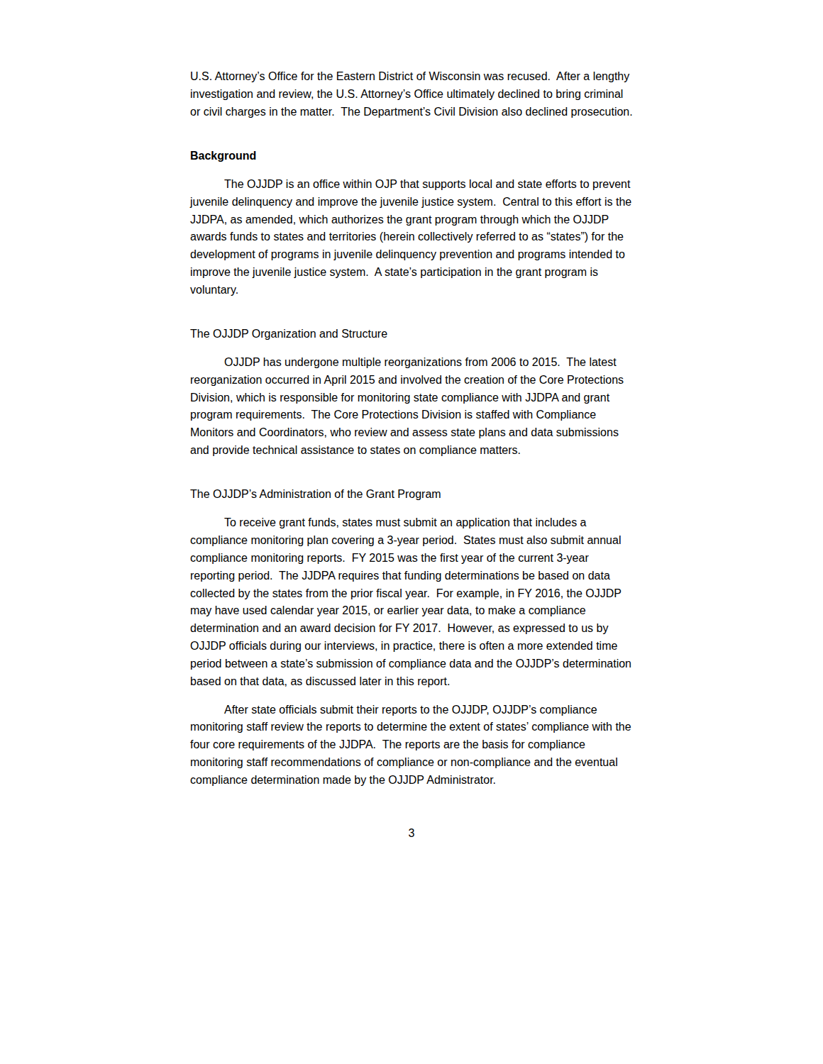U.S. Attorney’s Office for the Eastern District of Wisconsin was recused. After a lengthy investigation and review, the U.S. Attorney’s Office ultimately declined to bring criminal or civil charges in the matter. The Department’s Civil Division also declined prosecution.
Background
The OJJDP is an office within OJP that supports local and state efforts to prevent juvenile delinquency and improve the juvenile justice system. Central to this effort is the JJDPA, as amended, which authorizes the grant program through which the OJJDP awards funds to states and territories (herein collectively referred to as “states”) for the development of programs in juvenile delinquency prevention and programs intended to improve the juvenile justice system. A state’s participation in the grant program is voluntary.
The OJJDP Organization and Structure
OJJDP has undergone multiple reorganizations from 2006 to 2015. The latest reorganization occurred in April 2015 and involved the creation of the Core Protections Division, which is responsible for monitoring state compliance with JJDPA and grant program requirements. The Core Protections Division is staffed with Compliance Monitors and Coordinators, who review and assess state plans and data submissions and provide technical assistance to states on compliance matters.
The OJJDP’s Administration of the Grant Program
To receive grant funds, states must submit an application that includes a compliance monitoring plan covering a 3-year period. States must also submit annual compliance monitoring reports. FY 2015 was the first year of the current 3-year reporting period. The JJDPA requires that funding determinations be based on data collected by the states from the prior fiscal year. For example, in FY 2016, the OJJDP may have used calendar year 2015, or earlier year data, to make a compliance determination and an award decision for FY 2017. However, as expressed to us by OJJDP officials during our interviews, in practice, there is often a more extended time period between a state’s submission of compliance data and the OJJDP’s determination based on that data, as discussed later in this report.
After state officials submit their reports to the OJJDP, OJJDP’s compliance monitoring staff review the reports to determine the extent of states’ compliance with the four core requirements of the JJDPA. The reports are the basis for compliance monitoring staff recommendations of compliance or non-compliance and the eventual compliance determination made by the OJJDP Administrator.
3